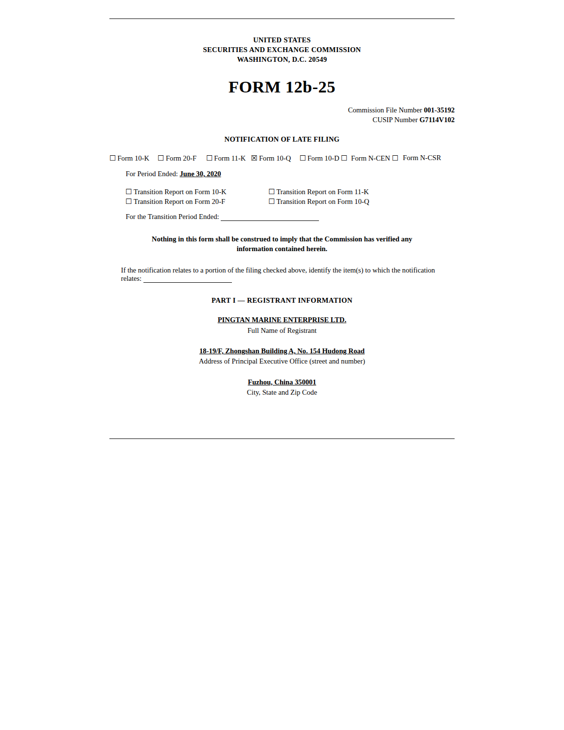UNITED STATES
SECURITIES AND EXCHANGE COMMISSION
WASHINGTON, D.C. 20549
FORM 12b-25
Commission File Number 001-35192
CUSIP Number G7114V102
NOTIFICATION OF LATE FILING
| ☐ Form 10-K | ☐ Form 20-F | ☐ Form 11-K | ☒ Form 10-Q | ☐ Form 10-D ☐ | Form N-CEN ☐ | Form N-CSR |
For Period Ended: June 30, 2020
| ☐ Transition Report on Form 10-K | ☐ Transition Report on Form 11-K |
| ☐ Transition Report on Form 20-F | ☐ Transition Report on Form 10-Q |
For the Transition Period Ended:
Nothing in this form shall be construed to imply that the Commission has verified any
information contained herein.
If the notification relates to a portion of the filing checked above, identify the item(s) to which the notification relates:
PART I — REGISTRANT INFORMATION
PINGTAN MARINE ENTERPRISE LTD.
Full Name of Registrant
18-19/F, Zhongshan Building A, No. 154 Hudong Road
Address of Principal Executive Office (street and number)
Fuzhou, China 350001
City, State and Zip Code